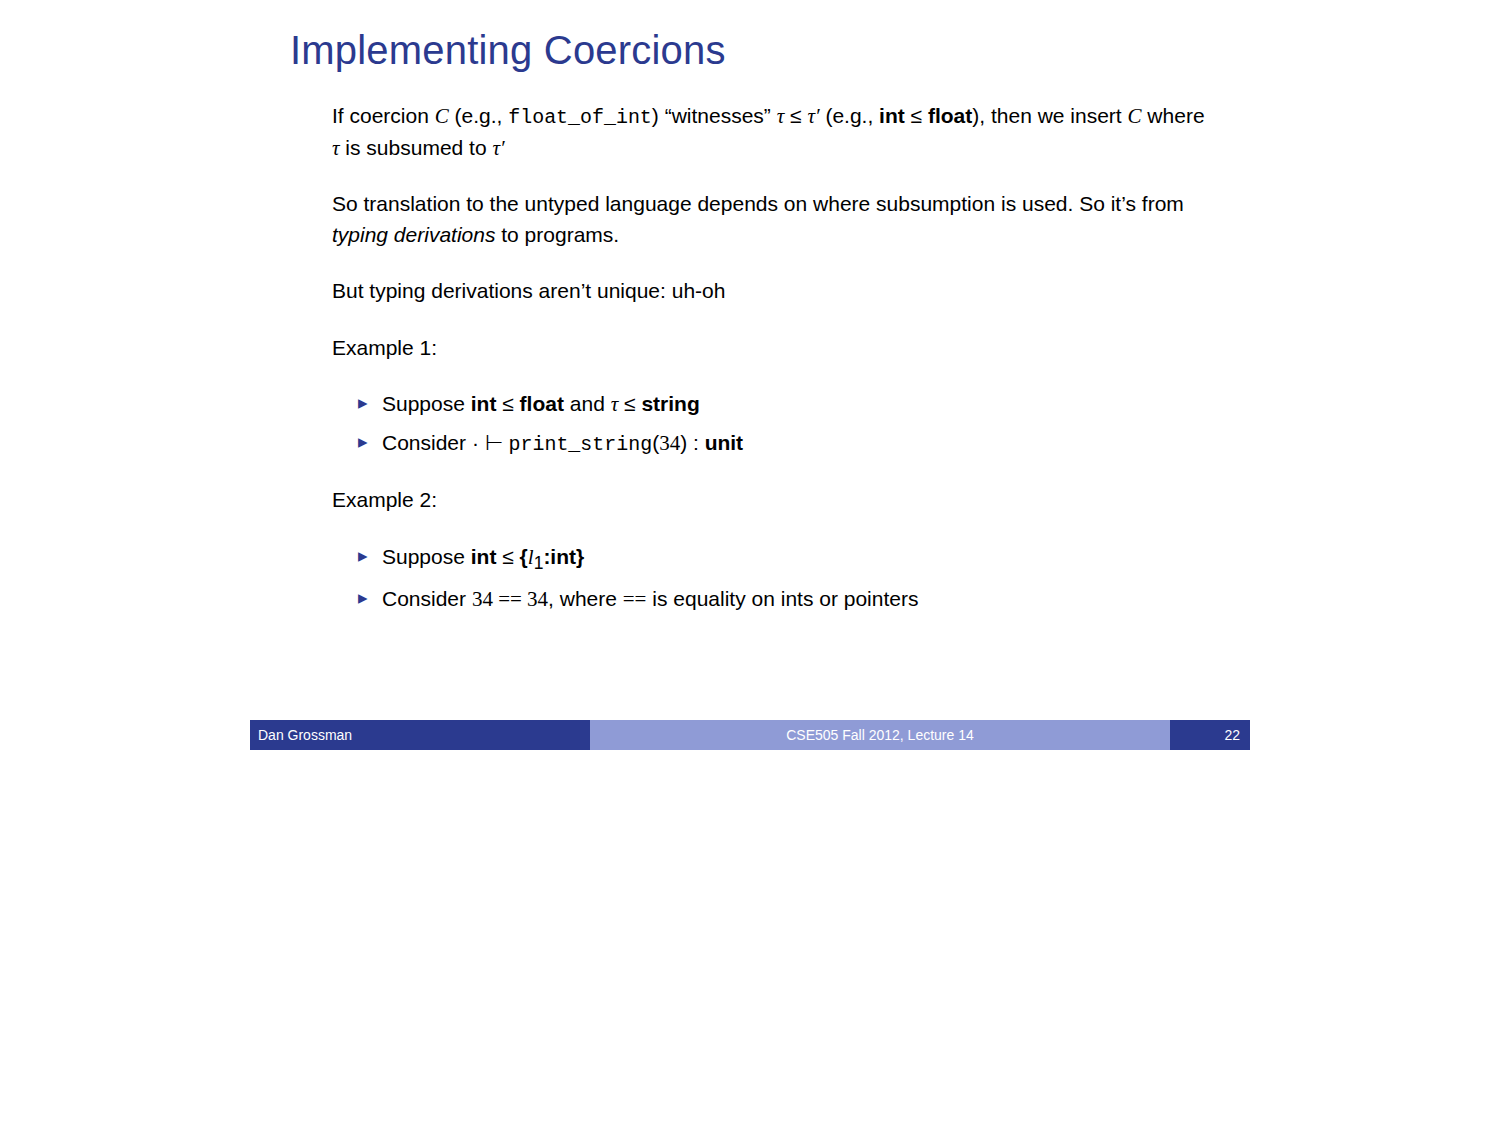Implementing Coercions
If coercion C (e.g., float_of_int) “witnesses” τ ≤ τ′ (e.g., int ≤ float), then we insert C where τ is subsumed to τ′
So translation to the untyped language depends on where subsumption is used. So it’s from typing derivations to programs.
But typing derivations aren’t unique: uh-oh
Example 1:
Suppose int ≤ float and τ ≤ string
Consider · ⊢ print_string(34) : unit
Example 2:
Suppose int ≤ {l1:int}
Consider 34 == 34, where == is equality on ints or pointers
Dan Grossman
CSE505 Fall 2012, Lecture 14
22